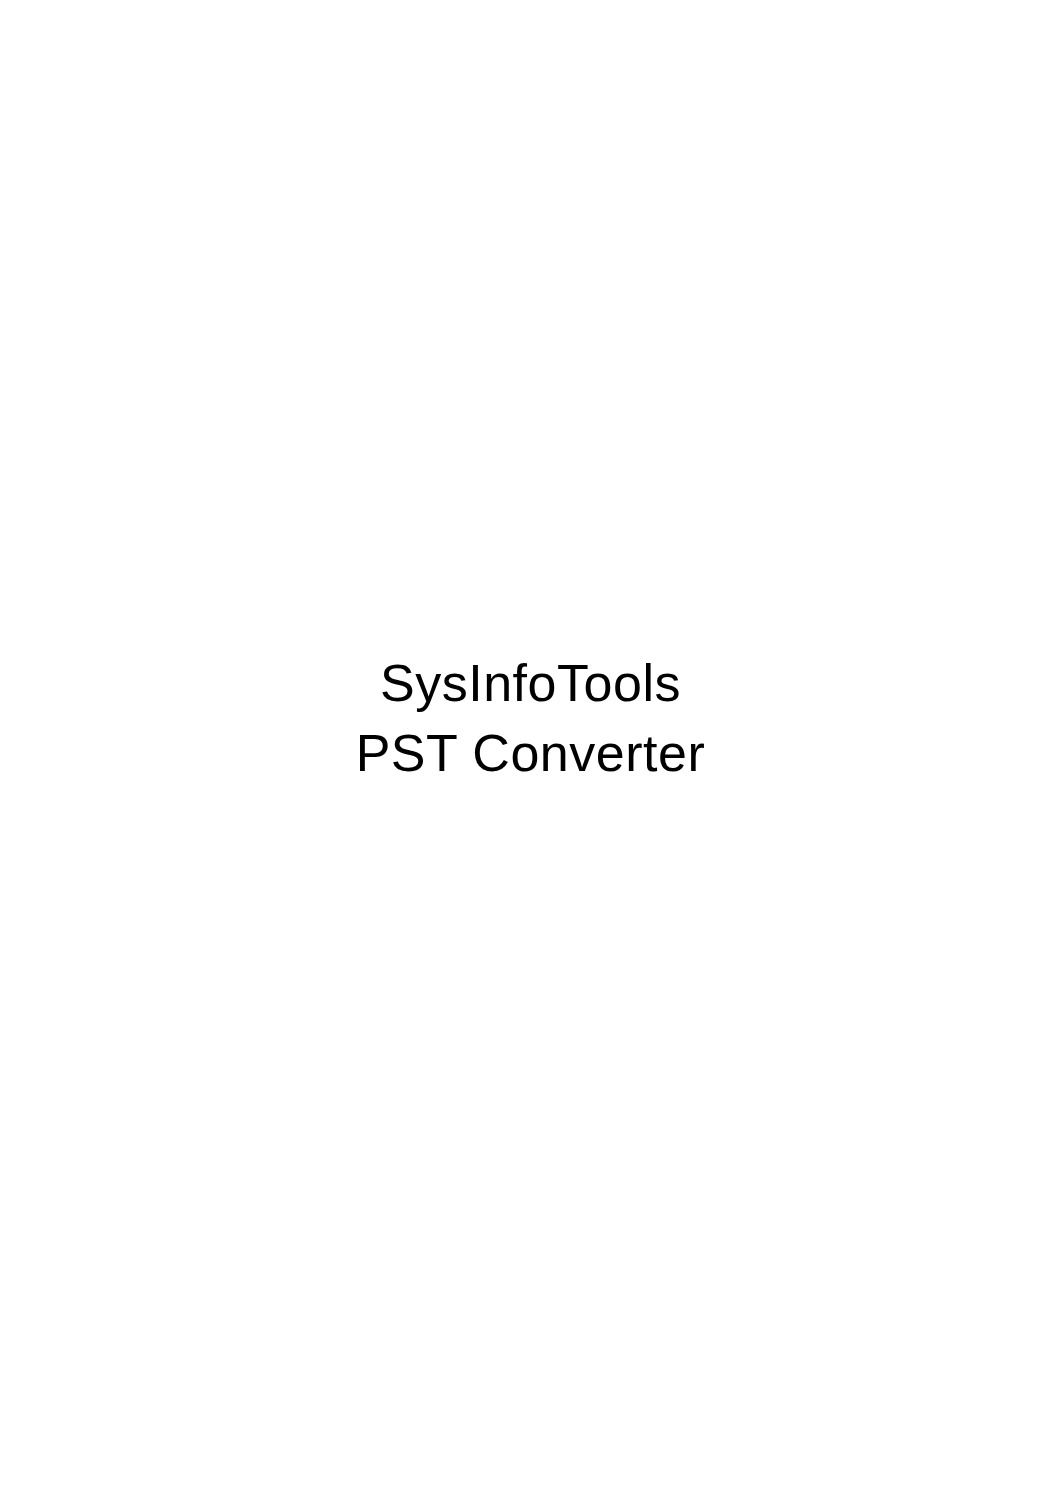SysInfoTools
PST Converter